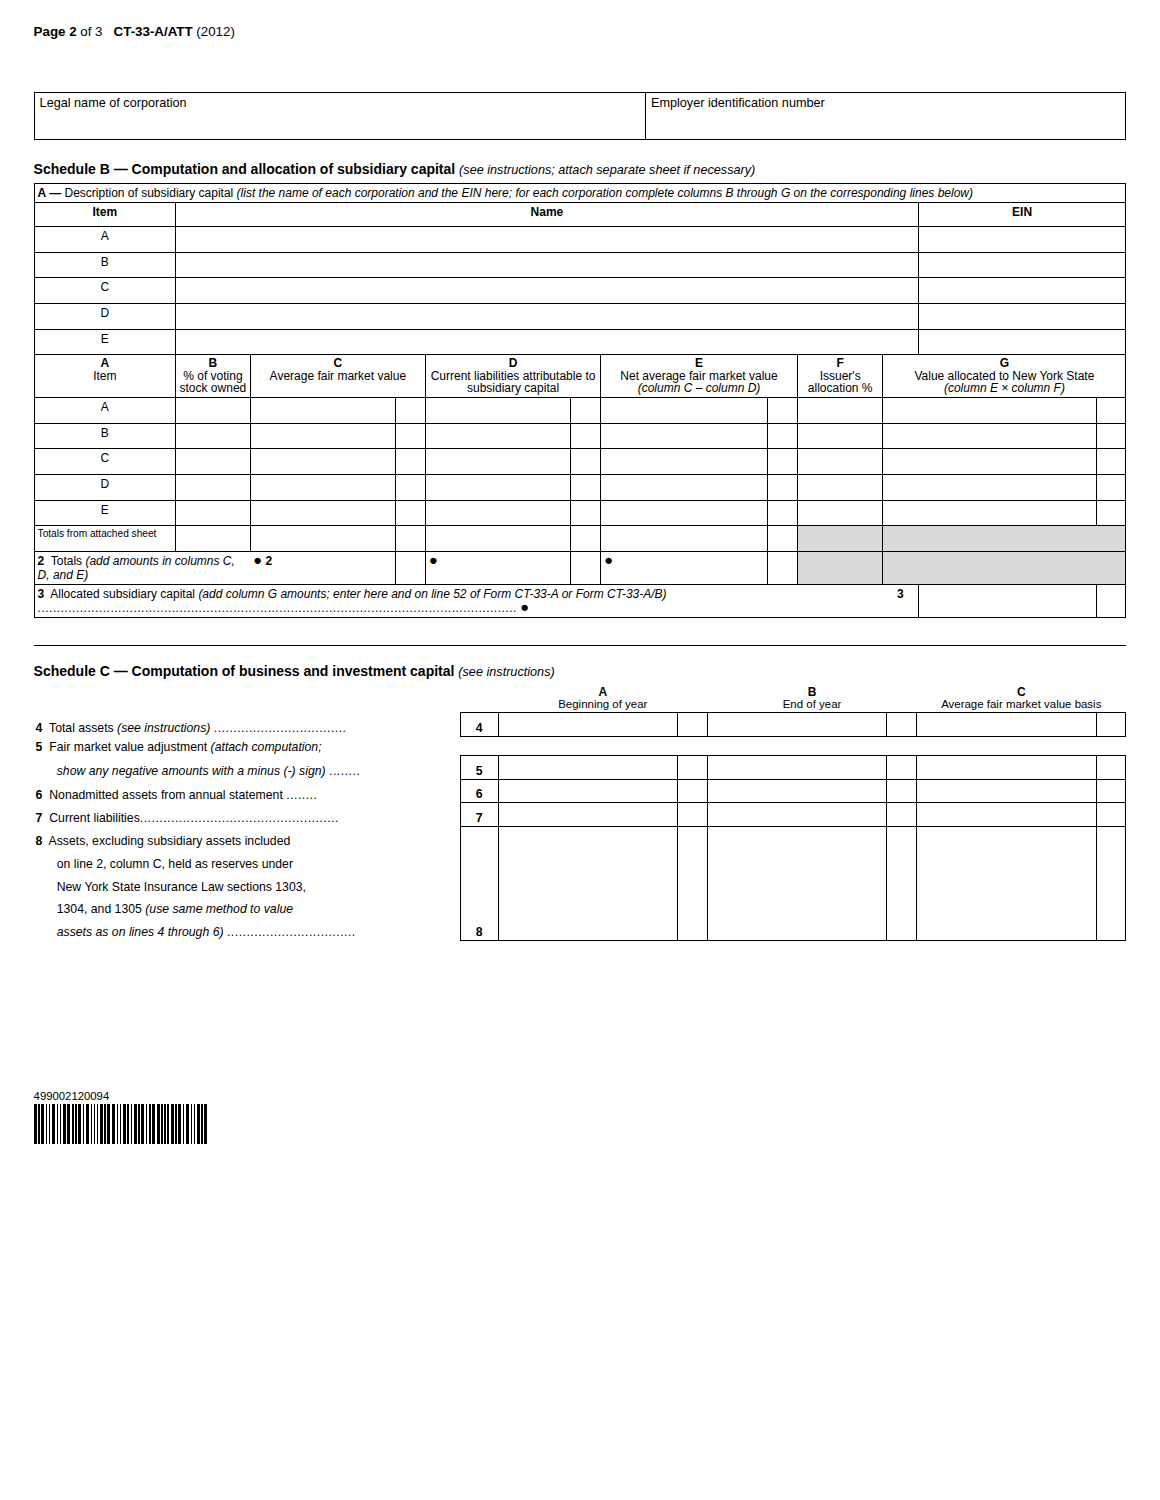Page 2 of 3 CT-33-A/ATT (2012)
| Legal name of corporation | Employer identification number |
Schedule B — Computation and allocation of subsidiary capital (see instructions; attach separate sheet if necessary)
| A — Description of subsidiary capital (list the name of each corporation and the EIN here; for each corporation complete columns B through G on the corresponding lines below) |
| Item | Name | EIN |
| A | | |
| B | | |
| C | | |
| D | | |
| E | | |
| A Item | B % of voting stock owned | C Average fair market value | D Current liabilities attributable to subsidiary capital | E Net average fair market value (column C – column D) | F Issuer's allocation % | G Value allocated to New York State (column E × column F) |
| A | | | | | | |
| B | | | | | | |
| C | | | | | | |
| D | | | | | | |
| E | | | | | | |
| Totals from attached sheet | | | | | | |
| 2 Totals (add amounts in columns C, D, and E) | ● 2 | ● | ● | | |
| 3 Allocated subsidiary capital (add column G amounts; enter here and on line 52 of Form CT-33-A or Form CT-33-A/B) ............................................................................................................................. ● | 3 | |
Schedule C — Computation of business and investment capital (see instructions)
| | | A Beginning of year | B End of year | C Average fair market value basis |
| --- | --- | --- | --- | --- |
| 4 Total assets (see instructions) .................................. | 4 | | | |
| 5 Fair market value adjustment (attach computation; | | | | |
| show any negative amounts with a minus (-) sign) ........ | 5 | | | |
| 6 Nonadmitted assets from annual statement ........ | 6 | | | |
| 7 Current liabilities ................................................... | 7 | | | |
| 8 Assets, excluding subsidiary assets included | | | | |
| on line 2, column C, held as reserves under | | | | |
| New York State Insurance Law sections 1303, | | | | |
| 1304, and 1305 (use same method to value | | | | |
| assets as on lines 4 through 6) ................................. | 8 | | | |
499002120094